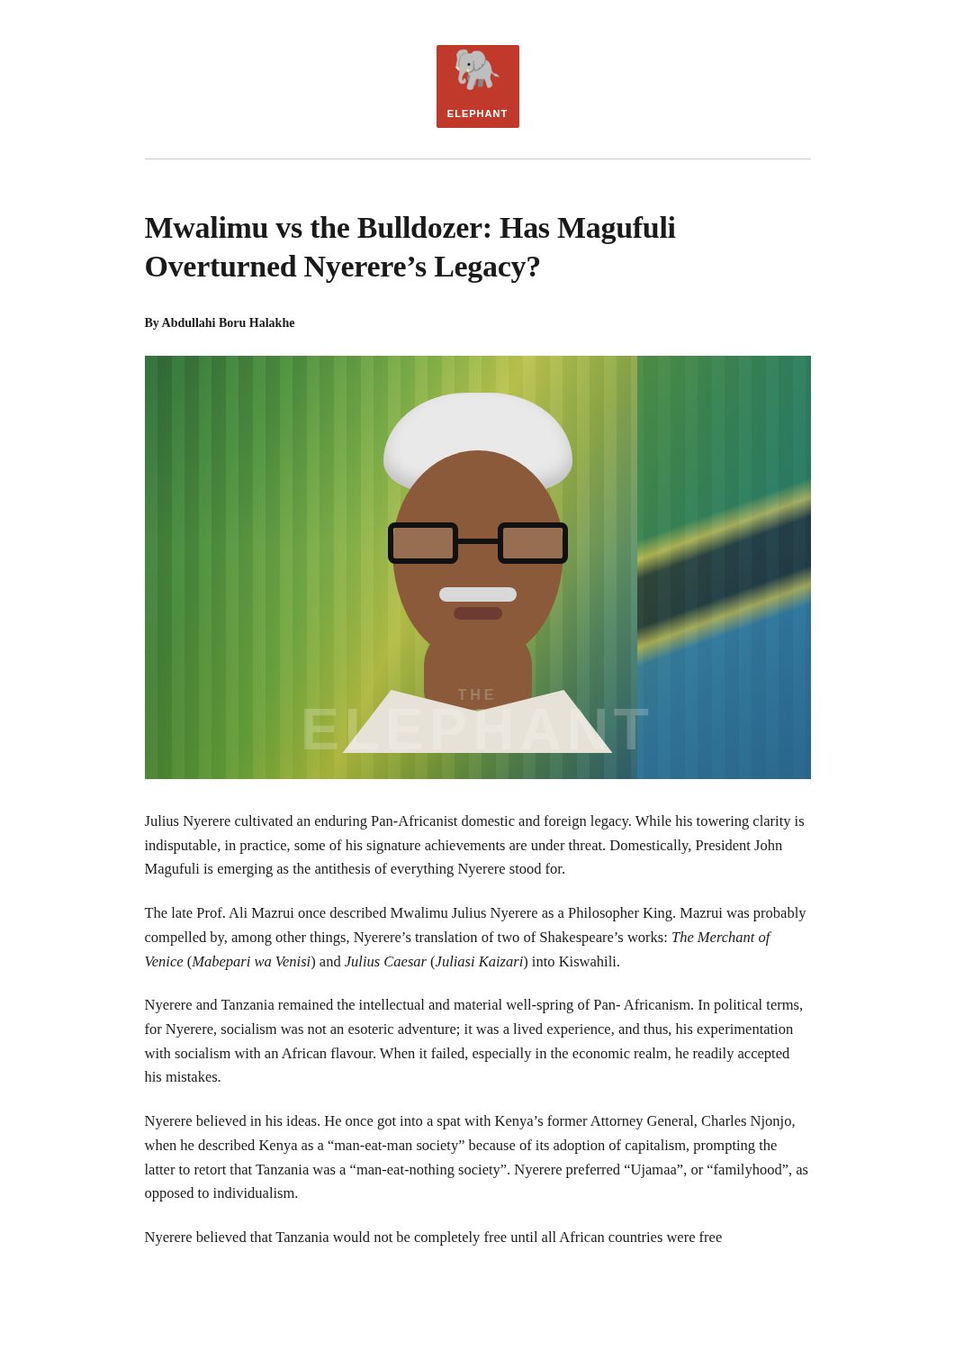🐘
Elephant
Mwalimu vs the Bulldozer: Has Magufuli Overturned Nyerere’s Legacy?
By Abdullahi Boru Halakhe
The Elephant
Julius Nyerere cultivated an enduring Pan-Africanist domestic and foreign legacy. While his towering clarity is indisputable, in practice, some of his signature achievements are under threat. Domestically, President John Magufuli is emerging as the antithesis of everything Nyerere stood for.
The late Prof. Ali Mazrui once described Mwalimu Julius Nyerere as a Philosopher King. Mazrui was probably compelled by, among other things, Nyerere’s translation of two of Shakespeare’s works: The Merchant of Venice (Mabepari wa Venisi) and Julius Caesar (Juliasi Kaizari) into Kiswahili.
Nyerere and Tanzania remained the intellectual and material well-spring of Pan- Africanism. In political terms, for Nyerere, socialism was not an esoteric adventure; it was a lived experience, and thus, his experimentation with socialism with an African flavour. When it failed, especially in the economic realm, he readily accepted his mistakes.
Nyerere believed in his ideas. He once got into a spat with Kenya’s former Attorney General, Charles Njonjo, when he described Kenya as a “man-eat-man society” because of its adoption of capitalism, prompting the latter to retort that Tanzania was a “man-eat-nothing society”. Nyerere preferred “Ujamaa”, or “familyhood”, as opposed to individualism.
Nyerere believed that Tanzania would not be completely free until all African countries were free